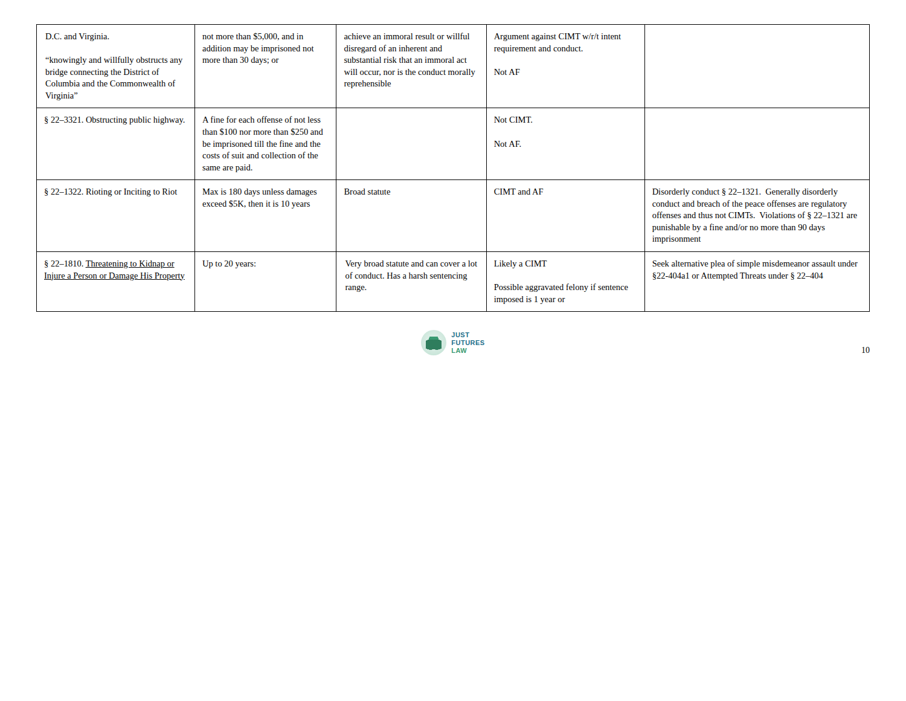| D.C. and Virginia. “knowingly and willfully obstructs any bridge connecting the District of Columbia and the Commonwealth of Virginia” | not more than $5,000, and in addition may be imprisoned not more than 30 days; or | achieve an immoral result or willful disregard of an inherent and substantial risk that an immoral act will occur, nor is the conduct morally reprehensible | Argument against CIMT w/r/t intent requirement and conduct. Not AF | |
| § 22–3321. Obstructing public highway. | A fine for each offense of not less than $100 nor more than $250 and be imprisoned till the fine and the costs of suit and collection of the same are paid. | | Not CIMT. Not AF. | |
| § 22–1322. Rioting or Inciting to Riot | Max is 180 days unless damages exceed $5K, then it is 10 years | Broad statute | CIMT and AF | Disorderly conduct § 22–1321. Generally disorderly conduct and breach of the peace offenses are regulatory offenses and thus not CIMTs. Violations of § 22–1321 are punishable by a fine and/or no more than 90 days imprisonment |
| § 22–1810. Threatening to Kidnap or Injure a Person or Damage His Property | Up to 20 years: | Very broad statute and can cover a lot of conduct. Has a harsh sentencing range. | Likely a CIMT Possible aggravated felony if sentence imposed is 1 year or | Seek alternative plea of simple misdemeanor assault under §22-404a1 or Attempted Threats under § 22–404 |
JUST
FUTURES
LAW
10